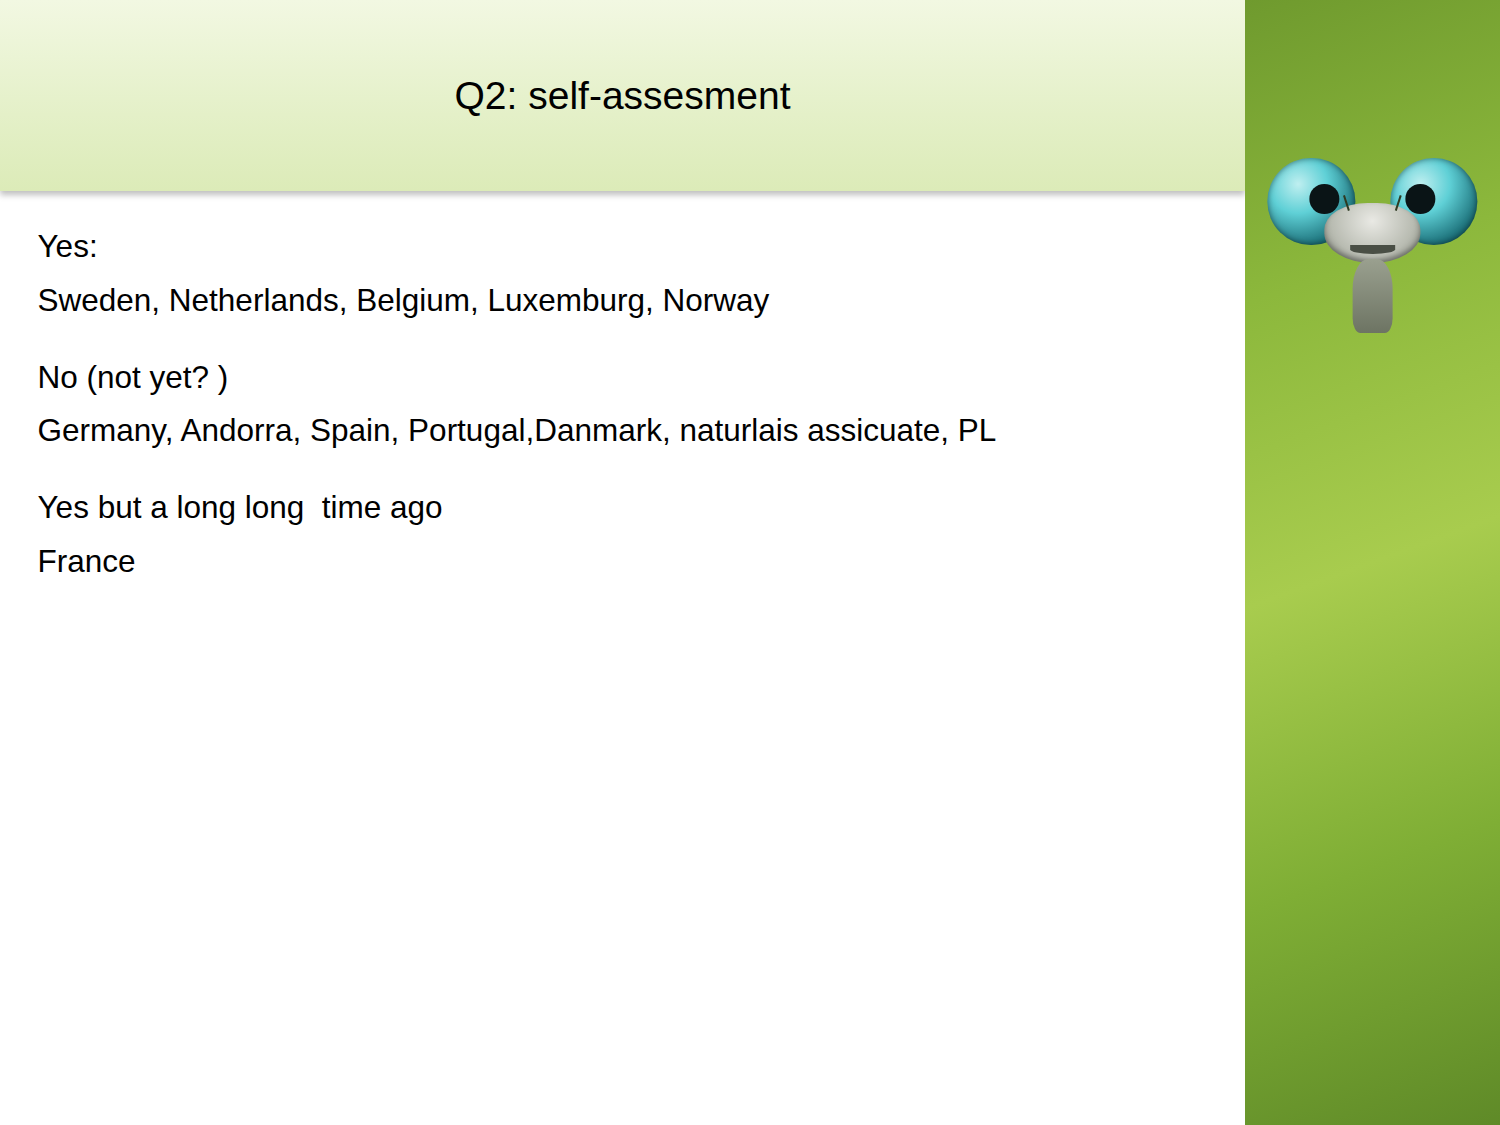Q2: self-assesment
Yes:
Sweden, Netherlands, Belgium, Luxemburg, Norway
No (not yet? )
Germany, Andorra, Spain, Portugal,Danmark, naturlais assicuate, PL
Yes but a long long time ago
France